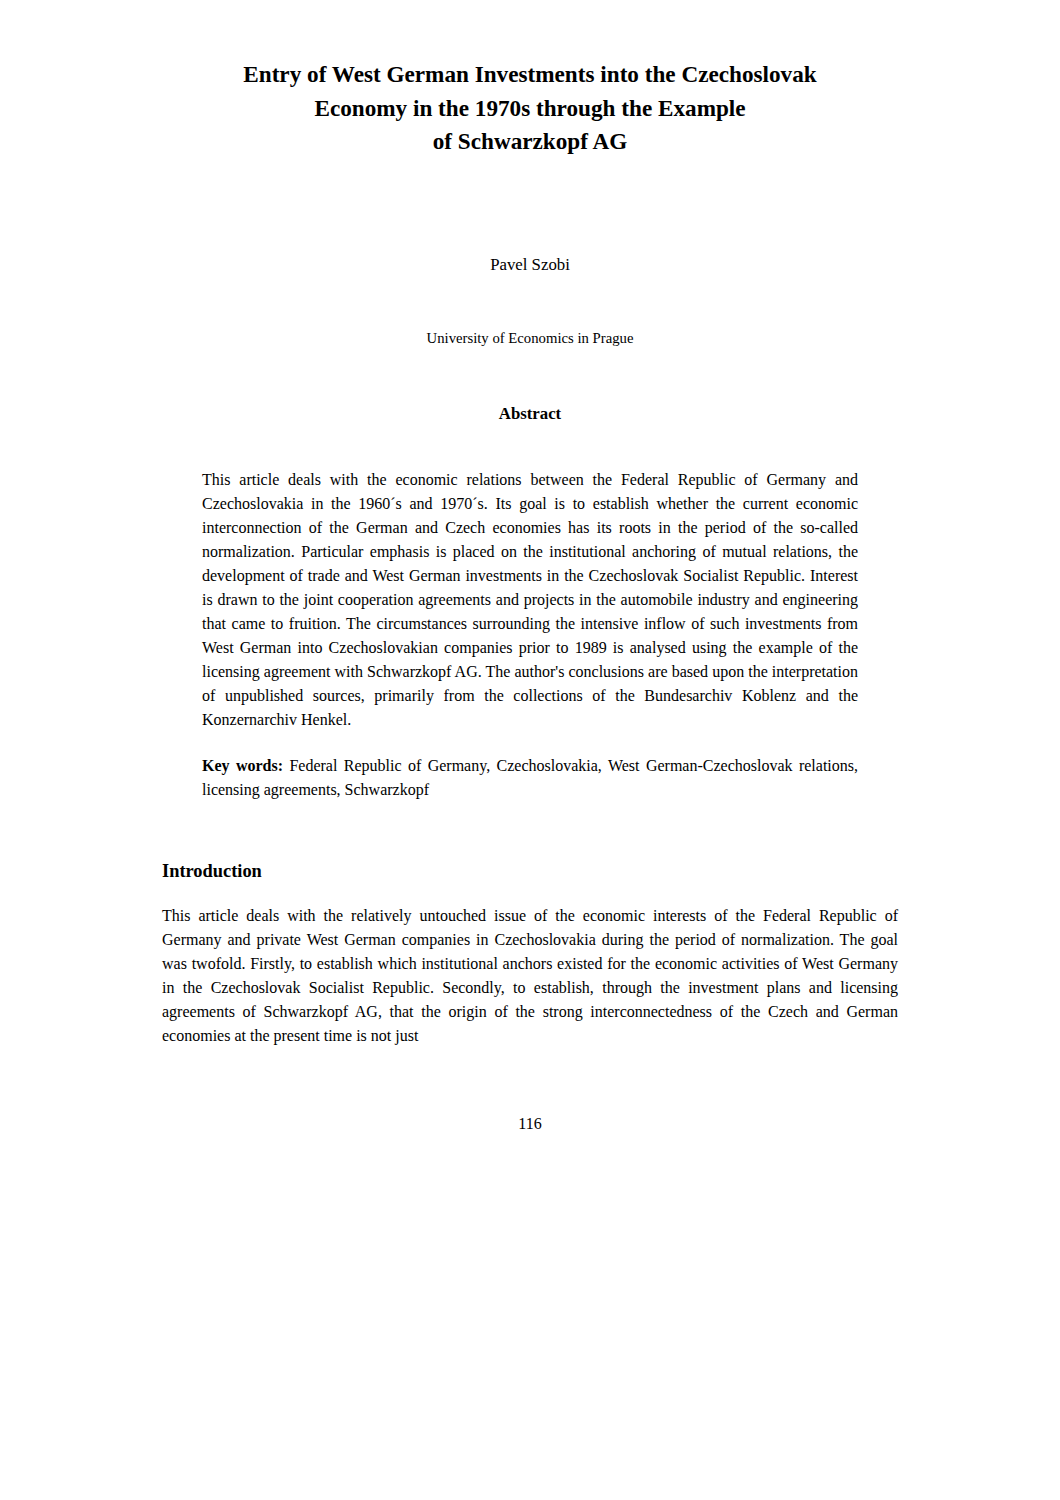Entry of West German Investments into the Czechoslovak Economy in the 1970s through the Example
of Schwarzkopf AG
Pavel Szobi
University of Economics in Prague
Abstract
This article deals with the economic relations between the Federal Republic of Germany and Czechoslovakia in the 1960´s and 1970´s. Its goal is to establish whether the current economic interconnection of the German and Czech economies has its roots in the period of the so-called normalization. Particular emphasis is placed on the institutional anchoring of mutual relations, the development of trade and West German investments in the Czechoslovak Socialist Republic. Interest is drawn to the joint cooperation agreements and projects in the automobile industry and engineering that came to fruition. The circumstances surrounding the intensive inflow of such investments from West German into Czechoslovakian companies prior to 1989 is analysed using the example of the licensing agreement with Schwarzkopf AG. The author's conclusions are based upon the interpretation of unpublished sources, primarily from the collections of the Bundesarchiv Koblenz and the Konzernarchiv Henkel.
Key words: Federal Republic of Germany, Czechoslovakia, West German-Czechoslovak relations, licensing agreements, Schwarzkopf
Introduction
This article deals with the relatively untouched issue of the economic interests of the Federal Republic of Germany and private West German companies in Czechoslovakia during the period of normalization. The goal was twofold. Firstly, to establish which institutional anchors existed for the economic activities of West Germany in the Czechoslovak Socialist Republic. Secondly, to establish, through the investment plans and licensing agreements of Schwarzkopf AG, that the origin of the strong interconnectedness of the Czech and German economies at the present time is not just
116